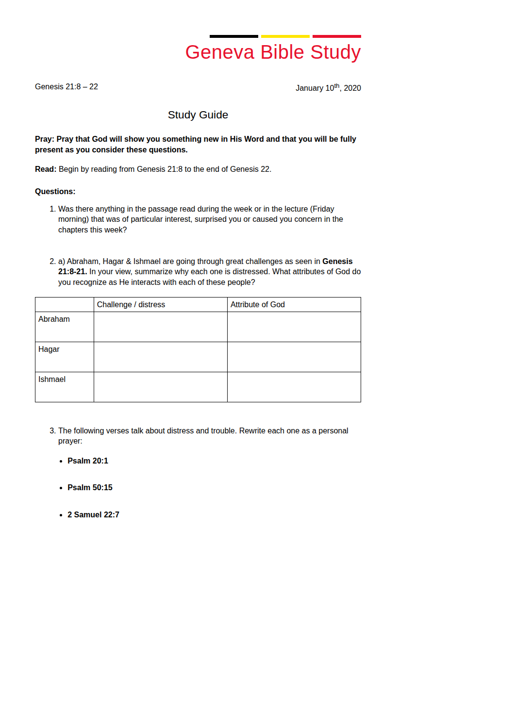Geneva Bible Study
Genesis 21:8 – 22 January 10th, 2020
Study Guide
Pray: Pray that God will show you something new in His Word and that you will be fully present as you consider these questions.
Read: Begin by reading from Genesis 21:8 to the end of Genesis 22.
Questions:
Was there anything in the passage read during the week or in the lecture (Friday morning) that was of particular interest, surprised you or caused you concern in the chapters this week?
a) Abraham, Hagar & Ishmael are going through great challenges as seen in Genesis 21:8-21. In your view, summarize why each one is distressed. What attributes of God do you recognize as He interacts with each of these people?
| | Challenge / distress | Attribute of God |
| --- | --- | --- |
| Abraham | | |
| Hagar | | |
| Ishmael | | |
The following verses talk about distress and trouble. Rewrite each one as a personal prayer:
Psalm 20:1
Psalm 50:15
2 Samuel 22:7